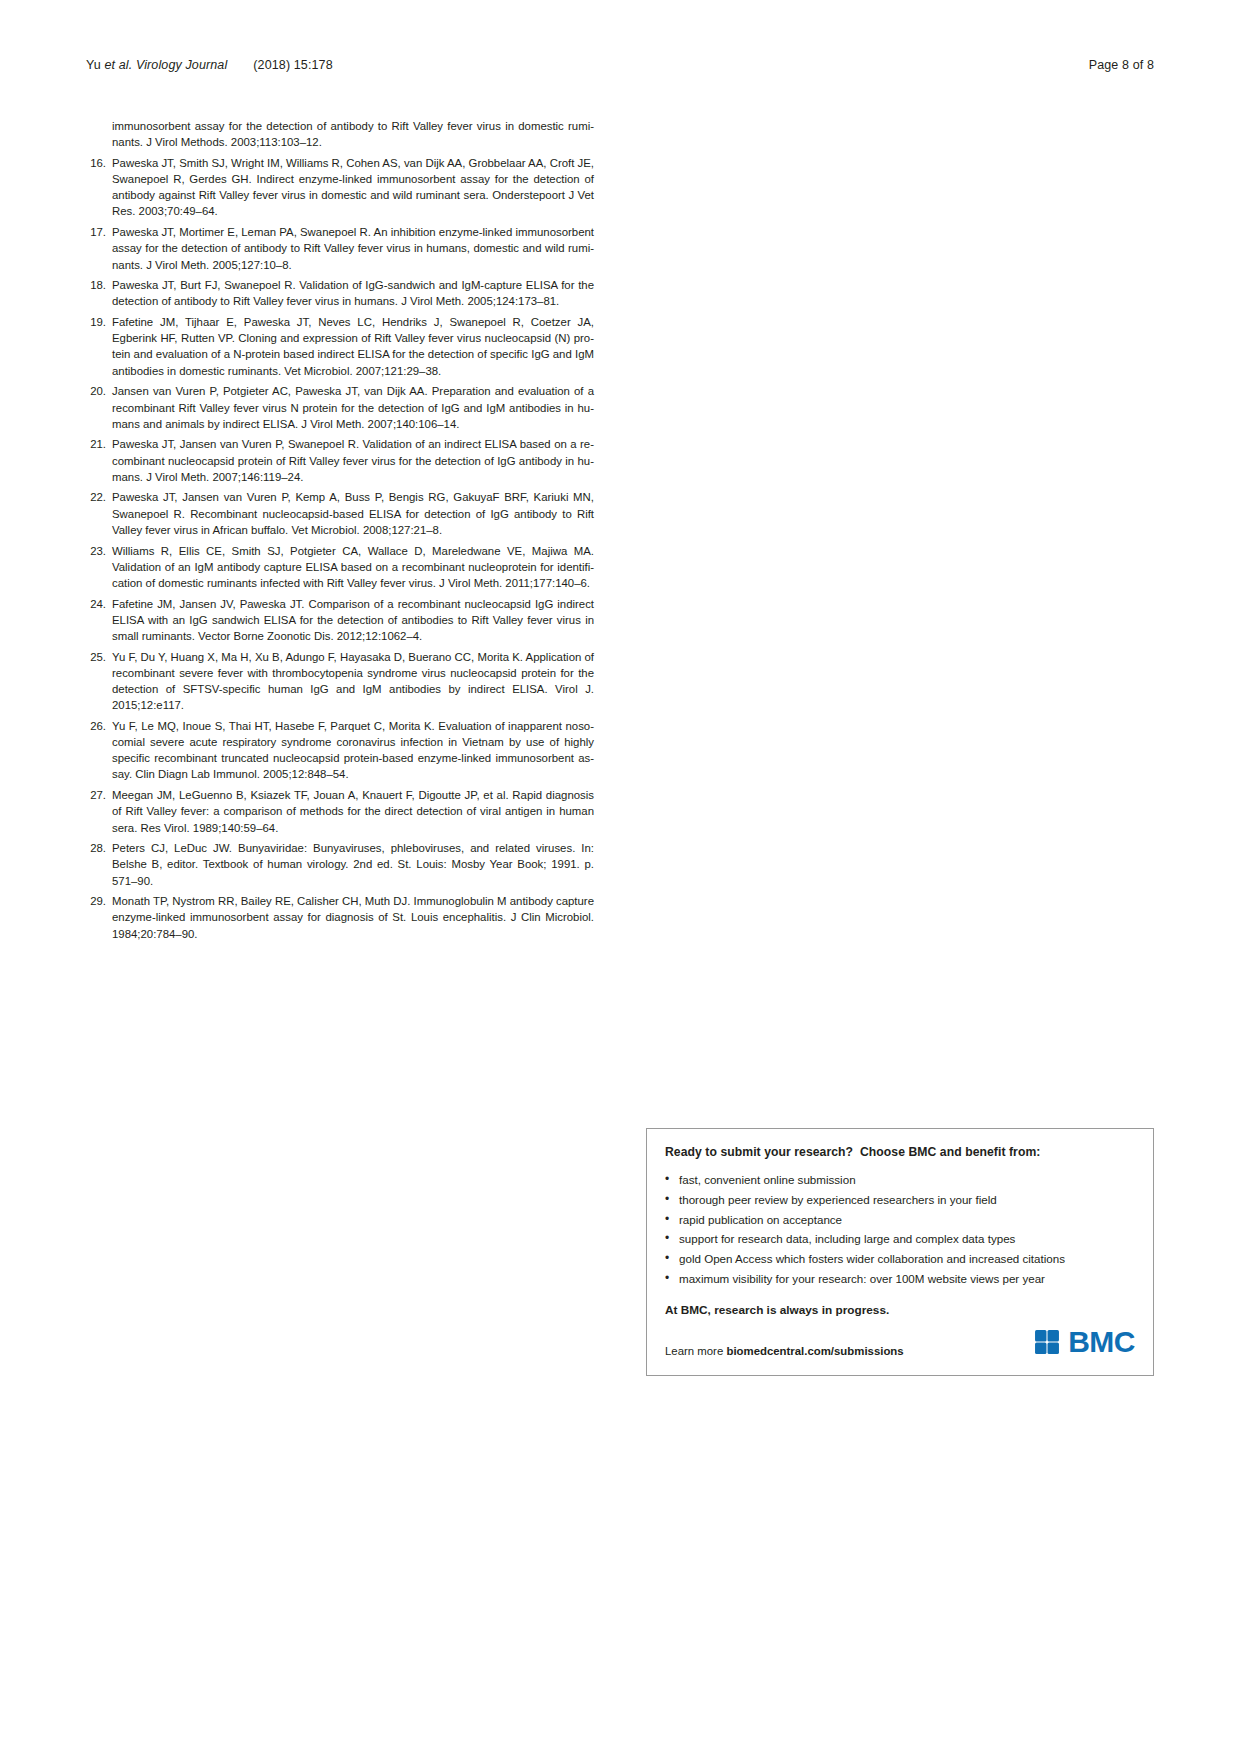Yu et al. Virology Journal(2018) 15:178
Page 8 of 8
immunosorbent assay for the detection of antibody to Rift Valley fever virus in domestic ruminants. J Virol Methods. 2003;113:103–12.
16. Paweska JT, Smith SJ, Wright IM, Williams R, Cohen AS, van Dijk AA, Grobbelaar AA, Croft JE, Swanepoel R, Gerdes GH. Indirect enzyme-linked immunosorbent assay for the detection of antibody against Rift Valley fever virus in domestic and wild ruminant sera. Onderstepoort J Vet Res. 2003;70:49–64.
17. Paweska JT, Mortimer E, Leman PA, Swanepoel R. An inhibition enzyme-linked immunosorbent assay for the detection of antibody to Rift Valley fever virus in humans, domestic and wild ruminants. J Virol Meth. 2005;127:10–8.
18. Paweska JT, Burt FJ, Swanepoel R. Validation of IgG-sandwich and IgM-capture ELISA for the detection of antibody to Rift Valley fever virus in humans. J Virol Meth. 2005;124:173–81.
19. Fafetine JM, Tijhaar E, Paweska JT, Neves LC, Hendriks J, Swanepoel R, Coetzer JA, Egberink HF, Rutten VP. Cloning and expression of Rift Valley fever virus nucleocapsid (N) protein and evaluation of a N-protein based indirect ELISA for the detection of specific IgG and IgM antibodies in domestic ruminants. Vet Microbiol. 2007;121:29–38.
20. Jansen van Vuren P, Potgieter AC, Paweska JT, van Dijk AA. Preparation and evaluation of a recombinant Rift Valley fever virus N protein for the detection of IgG and IgM antibodies in humans and animals by indirect ELISA. J Virol Meth. 2007;140:106–14.
21. Paweska JT, Jansen van Vuren P, Swanepoel R. Validation of an indirect ELISA based on a recombinant nucleocapsid protein of Rift Valley fever virus for the detection of IgG antibody in humans. J Virol Meth. 2007;146:119–24.
22. Paweska JT, Jansen van Vuren P, Kemp A, Buss P, Bengis RG, GakuyaF BRF, Kariuki MN, Swanepoel R. Recombinant nucleocapsid-based ELISA for detection of IgG antibody to Rift Valley fever virus in African buffalo. Vet Microbiol. 2008;127:21–8.
23. Williams R, Ellis CE, Smith SJ, Potgieter CA, Wallace D, Mareledwane VE, Majiwa MA. Validation of an IgM antibody capture ELISA based on a recombinant nucleoprotein for identification of domestic ruminants infected with Rift Valley fever virus. J Virol Meth. 2011;177:140–6.
24. Fafetine JM, Jansen JV, Paweska JT. Comparison of a recombinant nucleocapsid IgG indirect ELISA with an IgG sandwich ELISA for the detection of antibodies to Rift Valley fever virus in small ruminants. Vector Borne Zoonotic Dis. 2012;12:1062–4.
25. Yu F, Du Y, Huang X, Ma H, Xu B, Adungo F, Hayasaka D, Buerano CC, Morita K. Application of recombinant severe fever with thrombocytopenia syndrome virus nucleocapsid protein for the detection of SFTSV-specific human IgG and IgM antibodies by indirect ELISA. Virol J. 2015;12:e117.
26. Yu F, Le MQ, Inoue S, Thai HT, Hasebe F, Parquet C, Morita K. Evaluation of inapparent nosocomial severe acute respiratory syndrome coronavirus infection in Vietnam by use of highly specific recombinant truncated nucleocapsid protein-based enzyme-linked immunosorbent assay. Clin Diagn Lab Immunol. 2005;12:848–54.
27. Meegan JM, LeGuenno B, Ksiazek TF, Jouan A, Knauert F, Digoutte JP, et al. Rapid diagnosis of Rift Valley fever: a comparison of methods for the direct detection of viral antigen in human sera. Res Virol. 1989;140:59–64.
28. Peters CJ, LeDuc JW. Bunyaviridae: Bunyaviruses, phleboviruses, and related viruses. In: Belshe B, editor. Textbook of human virology. 2nd ed. St. Louis: Mosby Year Book; 1991. p. 571–90.
29. Monath TP, Nystrom RR, Bailey RE, Calisher CH, Muth DJ. Immunoglobulin M antibody capture enzyme-linked immunosorbent assay for diagnosis of St. Louis encephalitis. J Clin Microbiol. 1984;20:784–90.
Ready to submit your research? Choose BMC and benefit from:
fast, convenient online submission
thorough peer review by experienced researchers in your field
rapid publication on acceptance
support for research data, including large and complex data types
gold Open Access which fosters wider collaboration and increased citations
maximum visibility for your research: over 100M website views per year
At BMC, research is always in progress.
Learn more biomedcentral.com/submissions
BMC